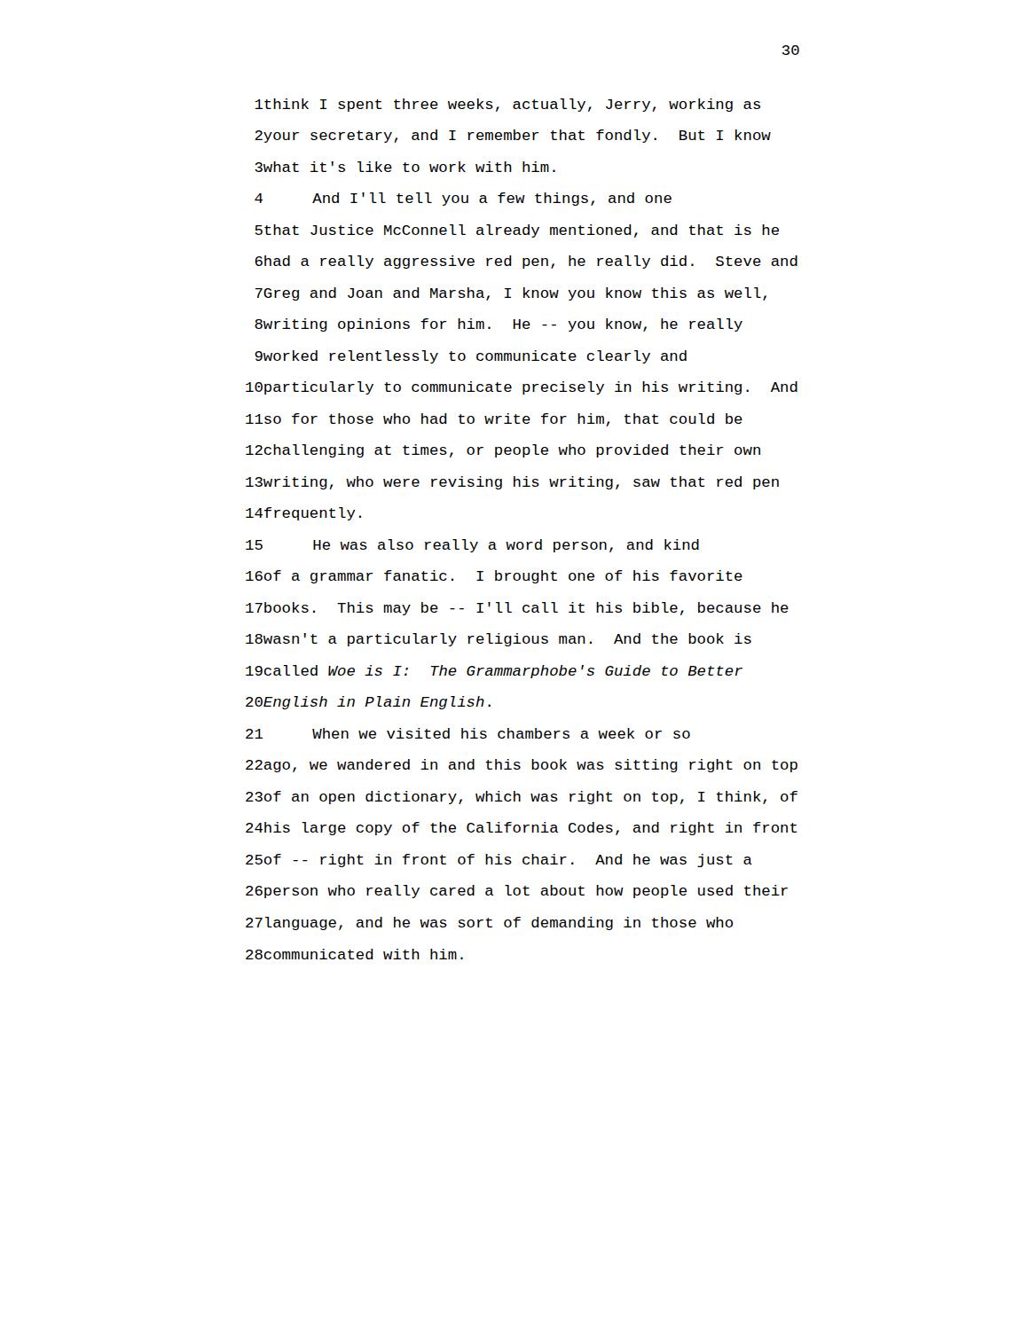30
| 1 | think I spent three weeks, actually, Jerry, working as |
| 2 | your secretary, and I remember that fondly. But I know |
| 3 | what it's like to work with him. |
| 4 | And I'll tell you a few things, and one |
| 5 | that Justice McConnell already mentioned, and that is he |
| 6 | had a really aggressive red pen, he really did. Steve and |
| 7 | Greg and Joan and Marsha, I know you know this as well, |
| 8 | writing opinions for him. He -- you know, he really |
| 9 | worked relentlessly to communicate clearly and |
| 10 | particularly to communicate precisely in his writing. And |
| 11 | so for those who had to write for him, that could be |
| 12 | challenging at times, or people who provided their own |
| 13 | writing, who were revising his writing, saw that red pen |
| 14 | frequently. |
| 15 | He was also really a word person, and kind |
| 16 | of a grammar fanatic. I brought one of his favorite |
| 17 | books. This may be -- I'll call it his bible, because he |
| 18 | wasn't a particularly religious man. And the book is |
| 19 | called Woe is I: The Grammarphobe's Guide to Better |
| 20 | English in Plain English . |
| 21 | When we visited his chambers a week or so |
| 22 | ago, we wandered in and this book was sitting right on top |
| 23 | of an open dictionary, which was right on top, I think, of |
| 24 | his large copy of the California Codes, and right in front |
| 25 | of -- right in front of his chair. And he was just a |
| 26 | person who really cared a lot about how people used their |
| 27 | language, and he was sort of demanding in those who |
| 28 | communicated with him. |